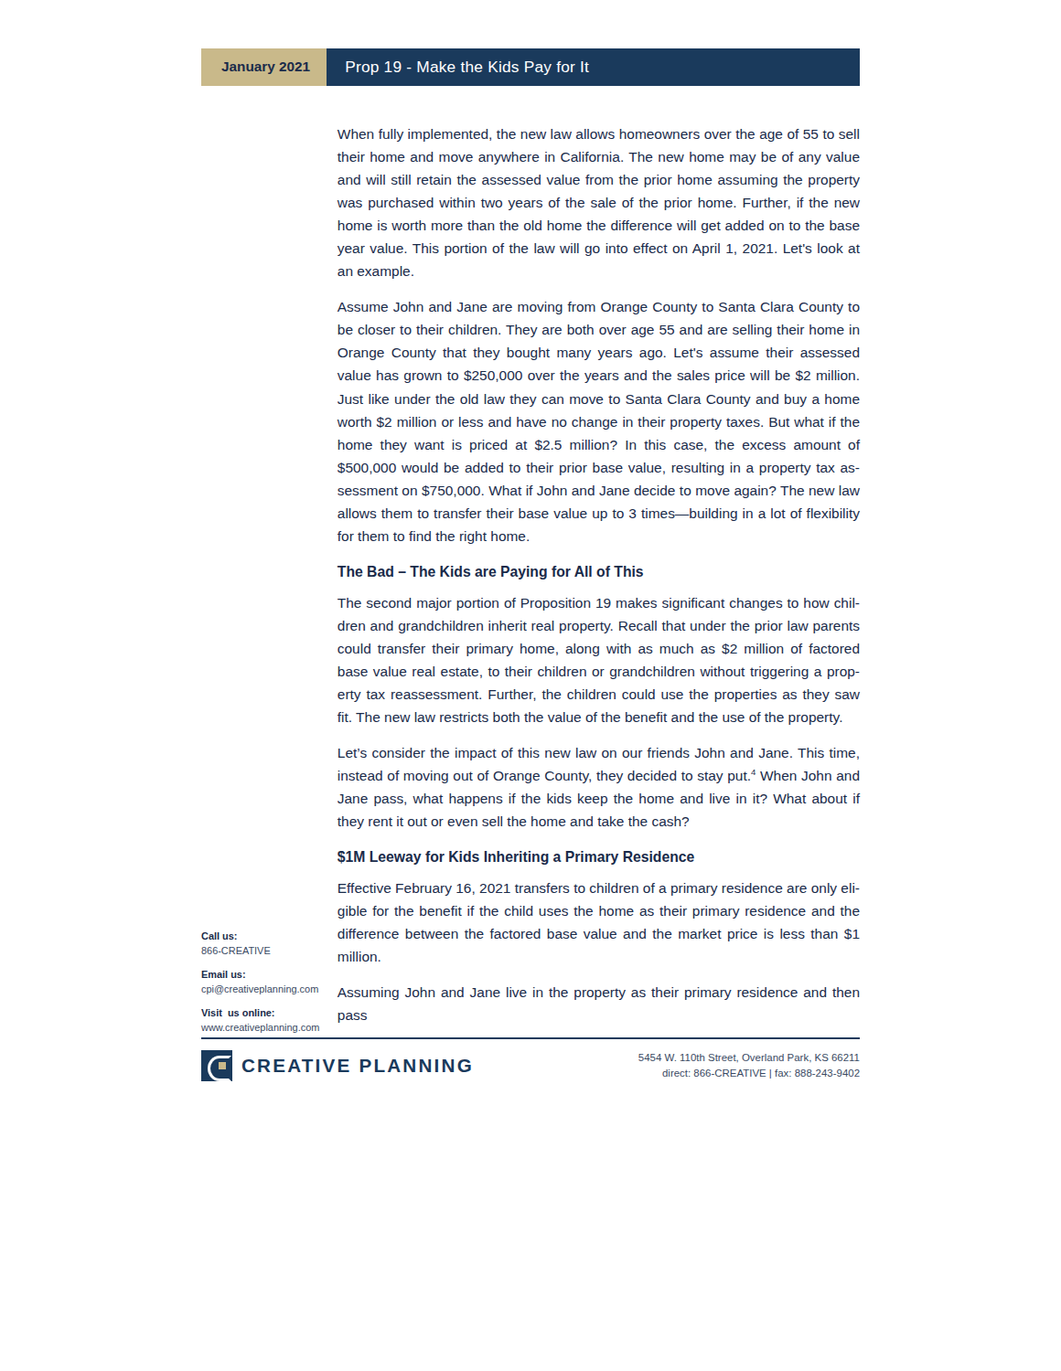January 2021
Prop 19 - Make the Kids Pay for It
Call us:
866-CREATIVE
Email us:
cpi@creativeplanning.com
Visit us online:
www.creativeplanning.com
When fully implemented, the new law allows homeowners over the age of 55 to sell their home and move anywhere in California. The new home may be of any value and will still retain the assessed value from the prior home assuming the property was purchased within two years of the sale of the prior home. Further, if the new home is worth more than the old home the difference will get added on to the base year value. This portion of the law will go into effect on April 1, 2021. Let's look at an example.
Assume John and Jane are moving from Orange County to Santa Clara County to be closer to their children. They are both over age 55 and are selling their home in Orange County that they bought many years ago. Let's assume their assessed value has grown to $250,000 over the years and the sales price will be $2 million. Just like under the old law they can move to Santa Clara County and buy a home worth $2 million or less and have no change in their property taxes. But what if the home they want is priced at $2.5 million? In this case, the excess amount of $500,000 would be added to their prior base value, resulting in a property tax assessment on $750,000. What if John and Jane decide to move again? The new law allows them to transfer their base value up to 3 times—building in a lot of flexibility for them to find the right home.
The Bad – The Kids are Paying for All of This
The second major portion of Proposition 19 makes significant changes to how children and grandchildren inherit real property. Recall that under the prior law parents could transfer their primary home, along with as much as $2 million of factored base value real estate, to their children or grandchildren without triggering a property tax reassessment. Further, the children could use the properties as they saw fit. The new law restricts both the value of the benefit and the use of the property.
Let’s consider the impact of this new law on our friends John and Jane. This time, instead of moving out of Orange County, they decided to stay put.4 When John and Jane pass, what happens if the kids keep the home and live in it? What about if they rent it out or even sell the home and take the cash?
$1M Leeway for Kids Inheriting a Primary Residence
Effective February 16, 2021 transfers to children of a primary residence are only eligible for the benefit if the child uses the home as their primary residence and the difference between the factored base value and the market price is less than $1 million.
Assuming John and Jane live in the property as their primary residence and then pass
CREATIVE PLANNING
5454 W. 110th Street, Overland Park, KS 66211
direct: 866-CREATIVE | fax: 888-243-9402